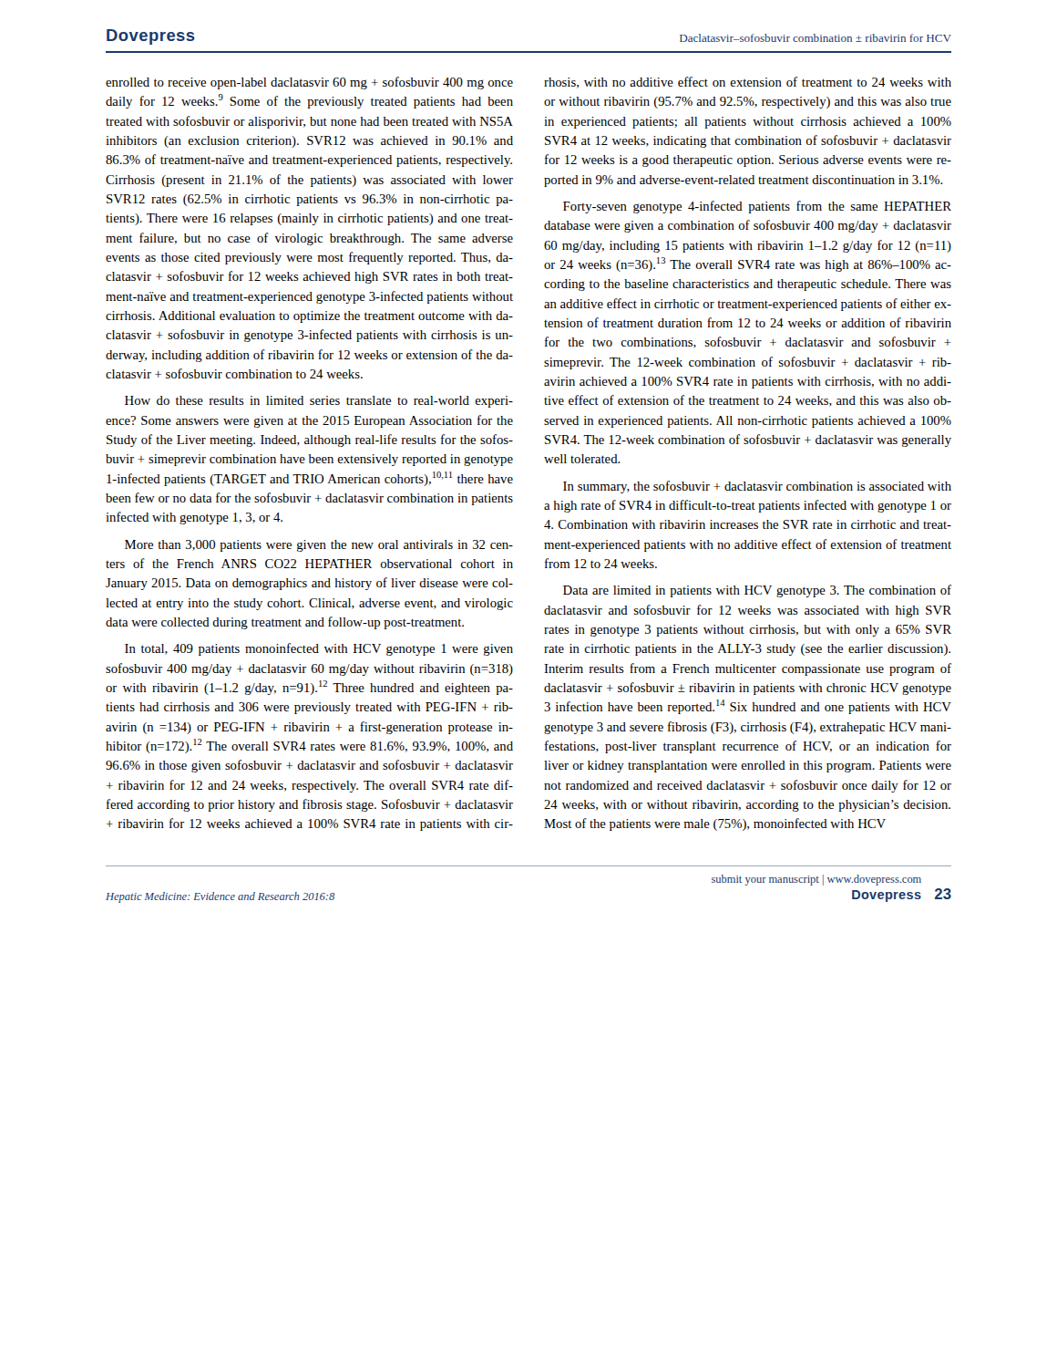Dovepress
Daclatasvir–sofosbuvir combination ± ribavirin for HCV
enrolled to receive open-label daclatasvir 60 mg + sofosbuvir 400 mg once daily for 12 weeks.9 Some of the previously treated patients had been treated with sofosbuvir or alisporivir, but none had been treated with NS5A inhibitors (an exclusion criterion). SVR12 was achieved in 90.1% and 86.3% of treatment-naïve and treatment-experienced patients, respectively. Cirrhosis (present in 21.1% of the patients) was associated with lower SVR12 rates (62.5% in cirrhotic patients vs 96.3% in non-cirrhotic patients). There were 16 relapses (mainly in cirrhotic patients) and one treatment failure, but no case of virologic breakthrough. The same adverse events as those cited previously were most frequently reported. Thus, daclatasvir + sofosbuvir for 12 weeks achieved high SVR rates in both treatment-naïve and treatment-experienced genotype 3-infected patients without cirrhosis. Additional evaluation to optimize the treatment outcome with daclatasvir + sofosbuvir in genotype 3-infected patients with cirrhosis is underway, including addition of ribavirin for 12 weeks or extension of the daclatasvir + sofosbuvir combination to 24 weeks.
How do these results in limited series translate to real-world experience? Some answers were given at the 2015 European Association for the Study of the Liver meeting. Indeed, although real-life results for the sofosbuvir + simeprevir combination have been extensively reported in genotype 1-infected patients (TARGET and TRIO American cohorts),10,11 there have been few or no data for the sofosbuvir + daclatasvir combination in patients infected with genotype 1, 3, or 4.
More than 3,000 patients were given the new oral antivirals in 32 centers of the French ANRS CO22 HEPATHER observational cohort in January 2015. Data on demographics and history of liver disease were collected at entry into the study cohort. Clinical, adverse event, and virologic data were collected during treatment and follow-up post-treatment.
In total, 409 patients monoinfected with HCV genotype 1 were given sofosbuvir 400 mg/day + daclatasvir 60 mg/day without ribavirin (n=318) or with ribavirin (1–1.2 g/day, n=91).12 Three hundred and eighteen patients had cirrhosis and 306 were previously treated with PEG-IFN + ribavirin (n =134) or PEG-IFN + ribavirin + a first-generation protease inhibitor (n=172).12 The overall SVR4 rates were 81.6%, 93.9%, 100%, and 96.6% in those given sofosbuvir + daclatasvir and sofosbuvir + daclatasvir + ribavirin for 12 and 24 weeks, respectively. The overall SVR4 rate differed according to prior history and fibrosis stage. Sofosbuvir + daclatasvir + ribavirin for 12 weeks achieved a 100% SVR4 rate in patients with cirrhosis, with no additive effect on extension of treatment to 24 weeks with or without ribavirin (95.7% and 92.5%, respectively) and this was also true in experienced patients; all patients without cirrhosis achieved a 100% SVR4 at 12 weeks, indicating that combination of sofosbuvir + daclatasvir for 12 weeks is a good therapeutic option. Serious adverse events were reported in 9% and adverse-event-related treatment discontinuation in 3.1%.
Forty-seven genotype 4-infected patients from the same HEPATHER database were given a combination of sofosbuvir 400 mg/day + daclatasvir 60 mg/day, including 15 patients with ribavirin 1–1.2 g/day for 12 (n=11) or 24 weeks (n=36).13 The overall SVR4 rate was high at 86%–100% according to the baseline characteristics and therapeutic schedule. There was an additive effect in cirrhotic or treatment-experienced patients of either extension of treatment duration from 12 to 24 weeks or addition of ribavirin for the two combinations, sofosbuvir + daclatasvir and sofosbuvir + simeprevir. The 12-week combination of sofosbuvir + daclatasvir + ribavirin achieved a 100% SVR4 rate in patients with cirrhosis, with no additive effect of extension of the treatment to 24 weeks, and this was also observed in experienced patients. All non-cirrhotic patients achieved a 100% SVR4. The 12-week combination of sofosbuvir + daclatasvir was generally well tolerated.
In summary, the sofosbuvir + daclatasvir combination is associated with a high rate of SVR4 in difficult-to-treat patients infected with genotype 1 or 4. Combination with ribavirin increases the SVR rate in cirrhotic and treatment-experienced patients with no additive effect of extension of treatment from 12 to 24 weeks.
Data are limited in patients with HCV genotype 3. The combination of daclatasvir and sofosbuvir for 12 weeks was associated with high SVR rates in genotype 3 patients without cirrhosis, but with only a 65% SVR rate in cirrhotic patients in the ALLY-3 study (see the earlier discussion). Interim results from a French multicenter compassionate use program of daclatasvir + sofosbuvir ± ribavirin in patients with chronic HCV genotype 3 infection have been reported.14 Six hundred and one patients with HCV genotype 3 and severe fibrosis (F3), cirrhosis (F4), extrahepatic HCV manifestations, post-liver transplant recurrence of HCV, or an indication for liver or kidney transplantation were enrolled in this program. Patients were not randomized and received daclatasvir + sofosbuvir once daily for 12 or 24 weeks, with or without ribavirin, according to the physician’s decision. Most of the patients were male (75%), monoinfected with HCV
Hepatic Medicine: Evidence and Research 2016:8
submit your manuscript | www.dovepress.com
Dovepress
23